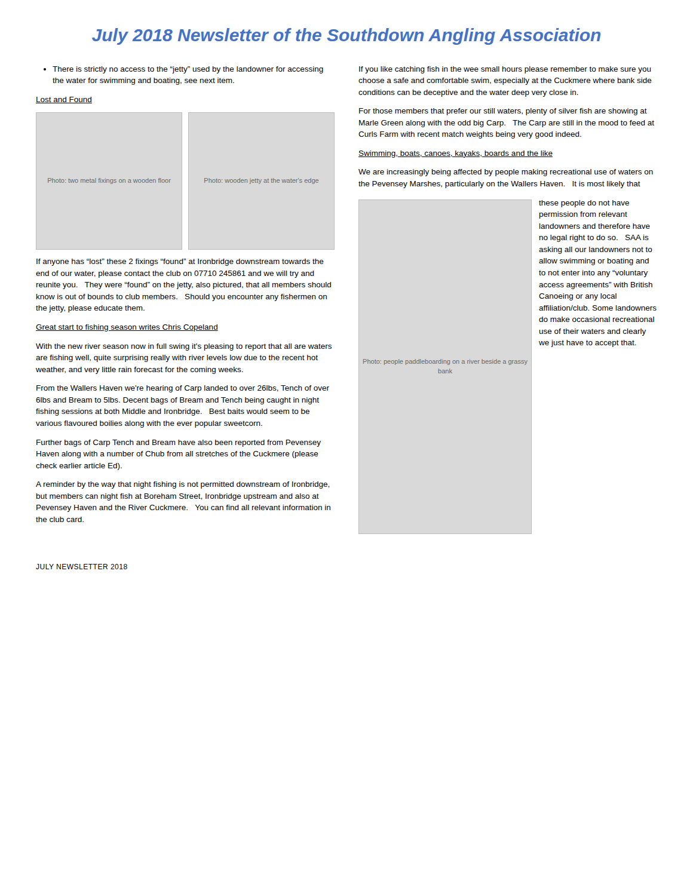July 2018 Newsletter of the Southdown Angling Association
There is strictly no access to the “jetty” used by the landowner for accessing the water for swimming and boating, see next item.
Lost and Found
Photo: two metal fixings on a wooden floor
Photo: wooden jetty at the water's edge
If anyone has “lost” these 2 fixings “found” at Ironbridge downstream towards the end of our water, please contact the club on 07710 245861 and we will try and reunite you. They were “found” on the jetty, also pictured, that all members should know is out of bounds to club members. Should you encounter any fishermen on the jetty, please educate them.
Great start to fishing season writes Chris Copeland
With the new river season now in full swing it's pleasing to report that all are waters are fishing well, quite surprising really with river levels low due to the recent hot weather, and very little rain forecast for the coming weeks.
From the Wallers Haven we're hearing of Carp landed to over 26lbs, Tench of over 6lbs and Bream to 5lbs. Decent bags of Bream and Tench being caught in night fishing sessions at both Middle and Ironbridge. Best baits would seem to be various flavoured boilies along with the ever popular sweetcorn.
Further bags of Carp Tench and Bream have also been reported from Pevensey Haven along with a number of Chub from all stretches of the Cuckmere (please check earlier article Ed).
A reminder by the way that night fishing is not permitted downstream of Ironbridge, but members can night fish at Boreham Street, Ironbridge upstream and also at Pevensey Haven and the River Cuckmere. You can find all relevant information in the club card.
If you like catching fish in the wee small hours please remember to make sure you choose a safe and comfortable swim, especially at the Cuckmere where bank side conditions can be deceptive and the water deep very close in.
For those members that prefer our still waters, plenty of silver fish are showing at Marle Green along with the odd big Carp. The Carp are still in the mood to feed at Curls Farm with recent match weights being very good indeed.
Swimming, boats, canoes, kayaks, boards and the like
We are increasingly being affected by people making recreational use of waters on the Pevensey Marshes, particularly on the Wallers Haven. It is most likely that
Photo: people paddleboarding on a river beside a grassy bank
these people do not have permission from relevant landowners and therefore have no legal right to do so. SAA is asking all our landowners not to allow swimming or boating and to not enter into any “voluntary access agreements” with British Canoeing or any local affiliation/club. Some landowners do make occasional recreational use of their waters and clearly we just have to accept that.
JULY NEWSLETTER 2018